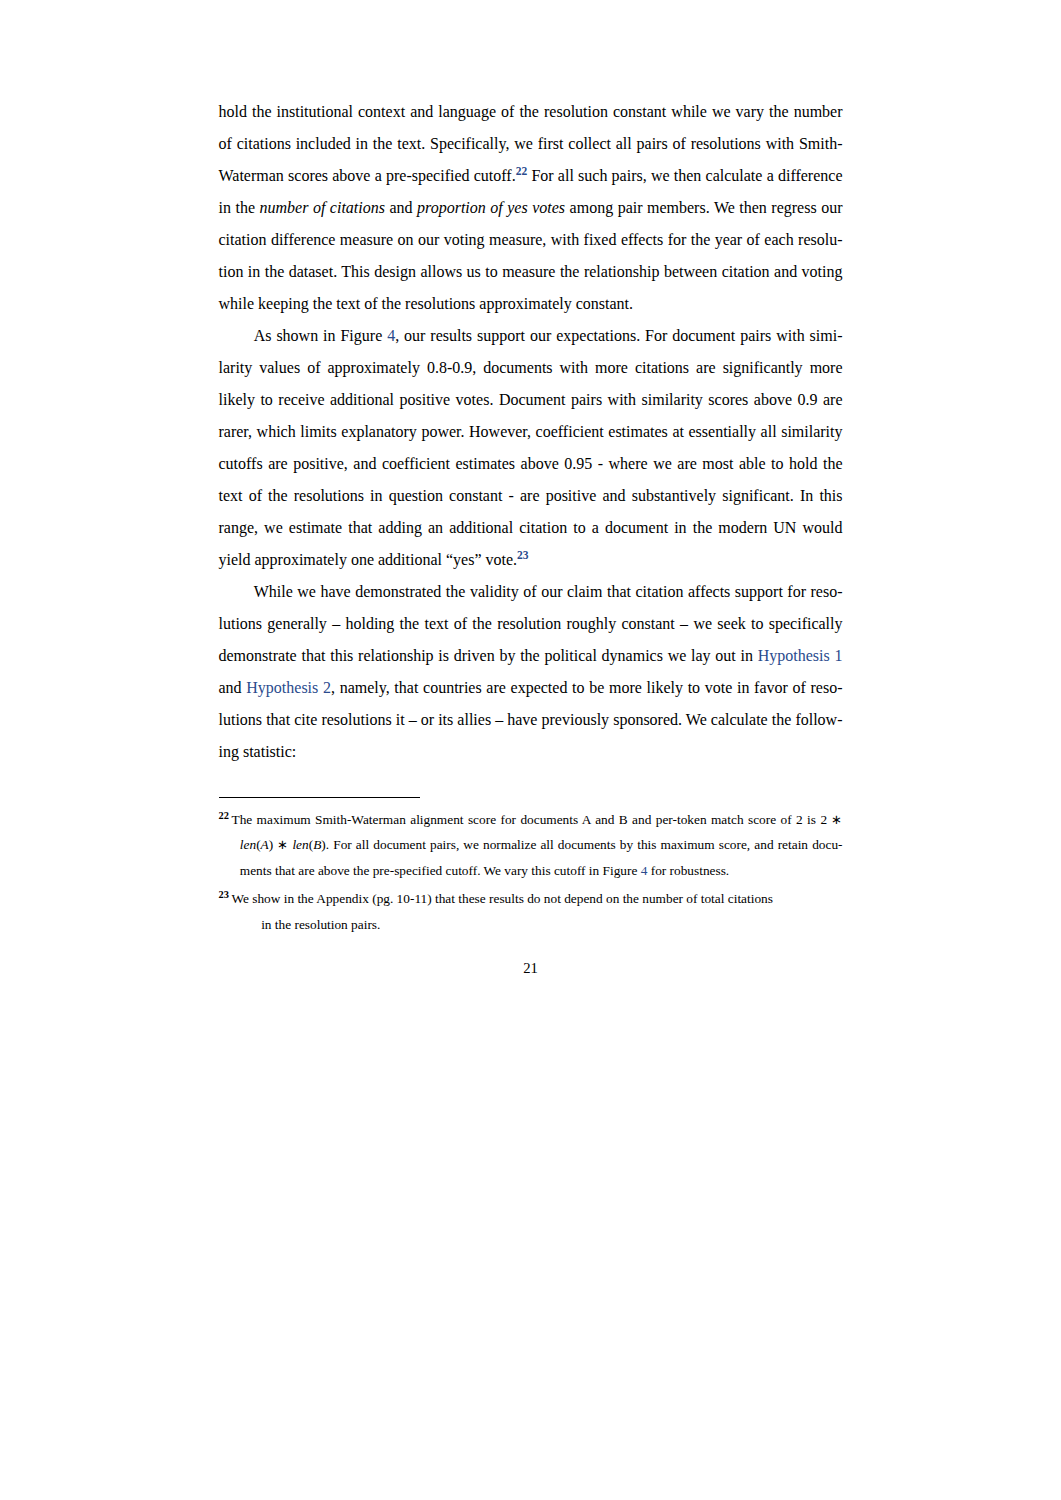hold the institutional context and language of the resolution constant while we vary the number of citations included in the text. Specifically, we first collect all pairs of resolutions with Smith-Waterman scores above a pre-specified cutoff.22 For all such pairs, we then calculate a difference in the number of citations and proportion of yes votes among pair members. We then regress our citation difference measure on our voting measure, with fixed effects for the year of each resolution in the dataset. This design allows us to measure the relationship between citation and voting while keeping the text of the resolutions approximately constant.
As shown in Figure 4, our results support our expectations. For document pairs with similarity values of approximately 0.8-0.9, documents with more citations are significantly more likely to receive additional positive votes. Document pairs with similarity scores above 0.9 are rarer, which limits explanatory power. However, coefficient estimates at essentially all similarity cutoffs are positive, and coefficient estimates above 0.95 - where we are most able to hold the text of the resolutions in question constant - are positive and substantively significant. In this range, we estimate that adding an additional citation to a document in the modern UN would yield approximately one additional “yes” vote.23
While we have demonstrated the validity of our claim that citation affects support for resolutions generally – holding the text of the resolution roughly constant – we seek to specifically demonstrate that this relationship is driven by the political dynamics we lay out in Hypothesis 1 and Hypothesis 2, namely, that countries are expected to be more likely to vote in favor of resolutions that cite resolutions it – or its allies – have previously sponsored. We calculate the following statistic:
22 The maximum Smith-Waterman alignment score for documents A and B and per-token match score of 2 is 2 ∗ len(A) ∗ len(B). For all document pairs, we normalize all documents by this maximum score, and retain documents that are above the pre-specified cutoff. We vary this cutoff in Figure 4 for robustness.
23 We show in the Appendix (pg. 10-11) that these results do not depend on the number of total citations in the resolution pairs.
21